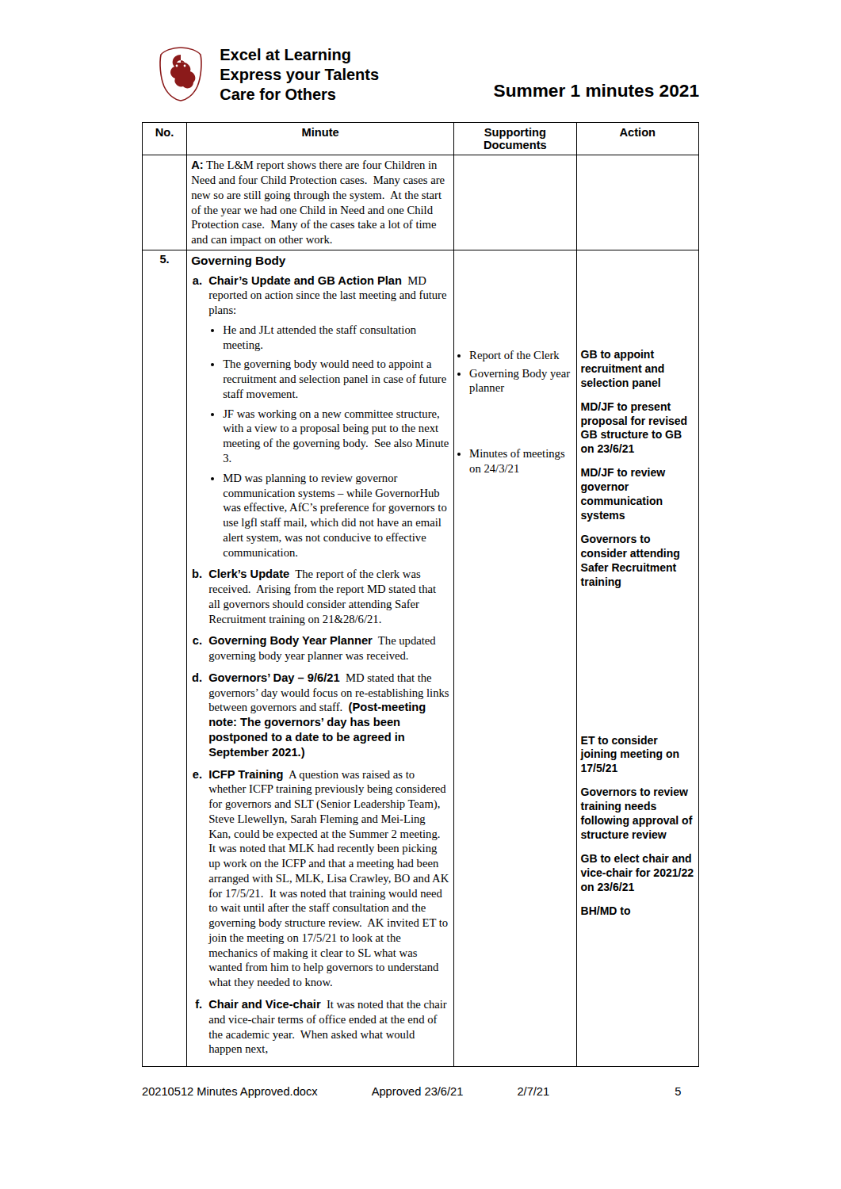Excel at Learning
Express your Talents
Care for Others
Summer 1 minutes 2021
| No. | Minute | Supporting Documents | Action |
| --- | --- | --- | --- |
| | A: The L&M report shows there are four Children in Need and four Child Protection cases. Many cases are new so are still going through the system. At the start of the year we had one Child in Need and one Child Protection case. Many of the cases take a lot of time and can impact on other work. | | |
| 5. | Governing Body Chair’s Update and GB Action Plan MD reported on action since the last meeting and future plans: He and JLt attended the staff consultation meeting. The governing body would need to appoint a recruitment and selection panel in case of future staff movement. JF was working on a new committee structure, with a view to a proposal being put to the next meeting of the governing body. See also Minute 3. MD was planning to review governor communication systems – while GovernorHub was effective, AfC’s preference for governors to use lgfl staff mail, which did not have an email alert system, was not conducive to effective communication. Clerk’s Update The report of the clerk was received. Arising from the report MD stated that all governors should consider attending Safer Recruitment training on 21&28/6/21. Governing Body Year Planner The updated governing body year planner was received. Governors’ Day – 9/6/21 MD stated that the governors’ day would focus on re-establishing links between governors and staff. (Post-meeting note: The governors’ day has been postponed to a date to be agreed in September 2021.) ICFP Training A question was raised as to whether ICFP training previously being considered for governors and SLT (Senior Leadership Team), Steve Llewellyn, Sarah Fleming and Mei-Ling Kan, could be expected at the Summer 2 meeting. It was noted that MLK had recently been picking up work on the ICFP and that a meeting had been arranged with SL, MLK, Lisa Crawley, BO and AK for 17/5/21. It was noted that training would need to wait until after the staff consultation and the governing body structure review. AK invited ET to join the meeting on 17/5/21 to look at the mechanics of making it clear to SL what was wanted from him to help governors to understand what they needed to know. Chair and Vice-chair It was noted that the chair and vice-chair terms of office ended at the end of the academic year. When asked what would happen next, | Report of the Clerk Governing Body year planner Minutes of meetings on 24/3/21 | GB to appoint recruitment and selection panel MD/JF to present proposal for revised GB structure to GB on 23/6/21 MD/JF to review governor communication systems Governors to consider attending Safer Recruitment training ET to consider joining meeting on 17/5/21 Governors to review training needs following approval of structure review GB to elect chair and vice-chair for 2021/22 on 23/6/21 BH/MD to |
20210512 Minutes Approved.docx
Approved 23/6/21
2/7/21
5